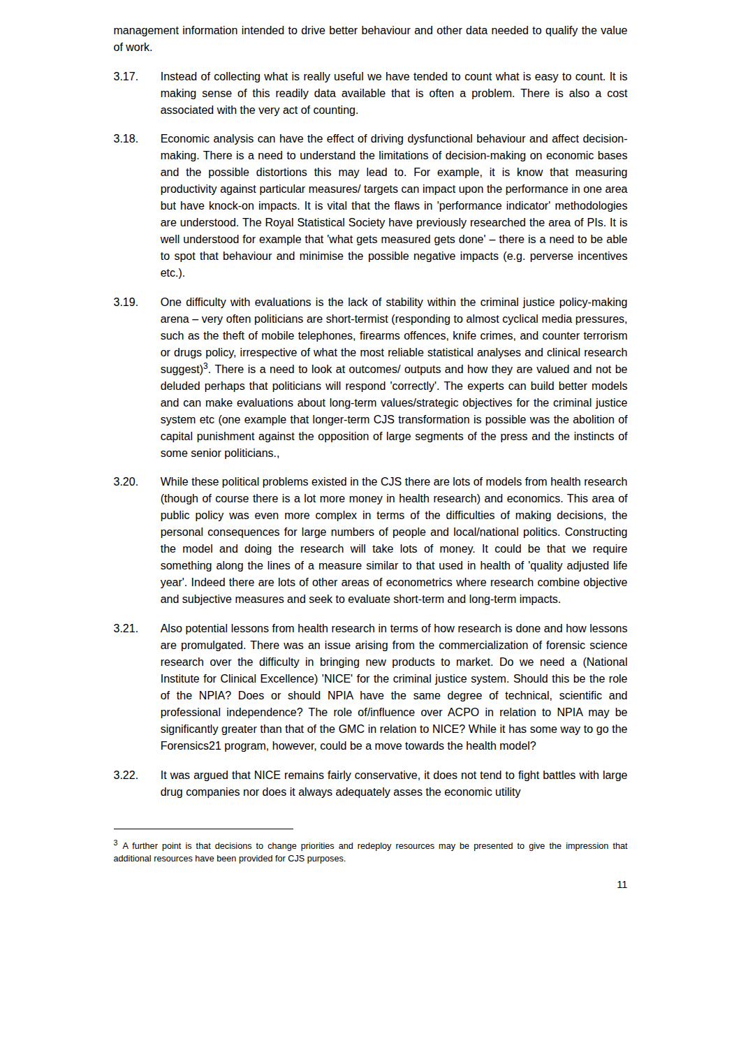management information intended to drive better behaviour and other data needed to qualify the value of work.
3.17.
Instead of collecting what is really useful we have tended to count what is easy to count. It is making sense of this readily data available that is often a problem. There is also a cost associated with the very act of counting.
3.18.
Economic analysis can have the effect of driving dysfunctional behaviour and affect decision-making. There is a need to understand the limitations of decision-making on economic bases and the possible distortions this may lead to. For example, it is know that measuring productivity against particular measures/ targets can impact upon the performance in one area but have knock-on impacts. It is vital that the flaws in 'performance indicator' methodologies are understood. The Royal Statistical Society have previously researched the area of PIs. It is well understood for example that 'what gets measured gets done' – there is a need to be able to spot that behaviour and minimise the possible negative impacts (e.g. perverse incentives etc.).
3.19.
One difficulty with evaluations is the lack of stability within the criminal justice policy-making arena – very often politicians are short-termist (responding to almost cyclical media pressures, such as the theft of mobile telephones, firearms offences, knife crimes, and counter terrorism or drugs policy, irrespective of what the most reliable statistical analyses and clinical research suggest)3. There is a need to look at outcomes/ outputs and how they are valued and not be deluded perhaps that politicians will respond 'correctly'. The experts can build better models and can make evaluations about long-term values/strategic objectives for the criminal justice system etc (one example that longer-term CJS transformation is possible was the abolition of capital punishment against the opposition of large segments of the press and the instincts of some senior politicians.,
3.20.
While these political problems existed in the CJS there are lots of models from health research (though of course there is a lot more money in health research) and economics. This area of public policy was even more complex in terms of the difficulties of making decisions, the personal consequences for large numbers of people and local/national politics. Constructing the model and doing the research will take lots of money. It could be that we require something along the lines of a measure similar to that used in health of 'quality adjusted life year'. Indeed there are lots of other areas of econometrics where research combine objective and subjective measures and seek to evaluate short-term and long-term impacts.
3.21.
Also potential lessons from health research in terms of how research is done and how lessons are promulgated. There was an issue arising from the commercialization of forensic science research over the difficulty in bringing new products to market. Do we need a (National Institute for Clinical Excellence) 'NICE' for the criminal justice system. Should this be the role of the NPIA? Does or should NPIA have the same degree of technical, scientific and professional independence? The role of/influence over ACPO in relation to NPIA may be significantly greater than that of the GMC in relation to NICE? While it has some way to go the Forensics21 program, however, could be a move towards the health model?
3.22.
It was argued that NICE remains fairly conservative, it does not tend to fight battles with large drug companies nor does it always adequately asses the economic utility
3 A further point is that decisions to change priorities and redeploy resources may be presented to give the impression that additional resources have been provided for CJS purposes.
11